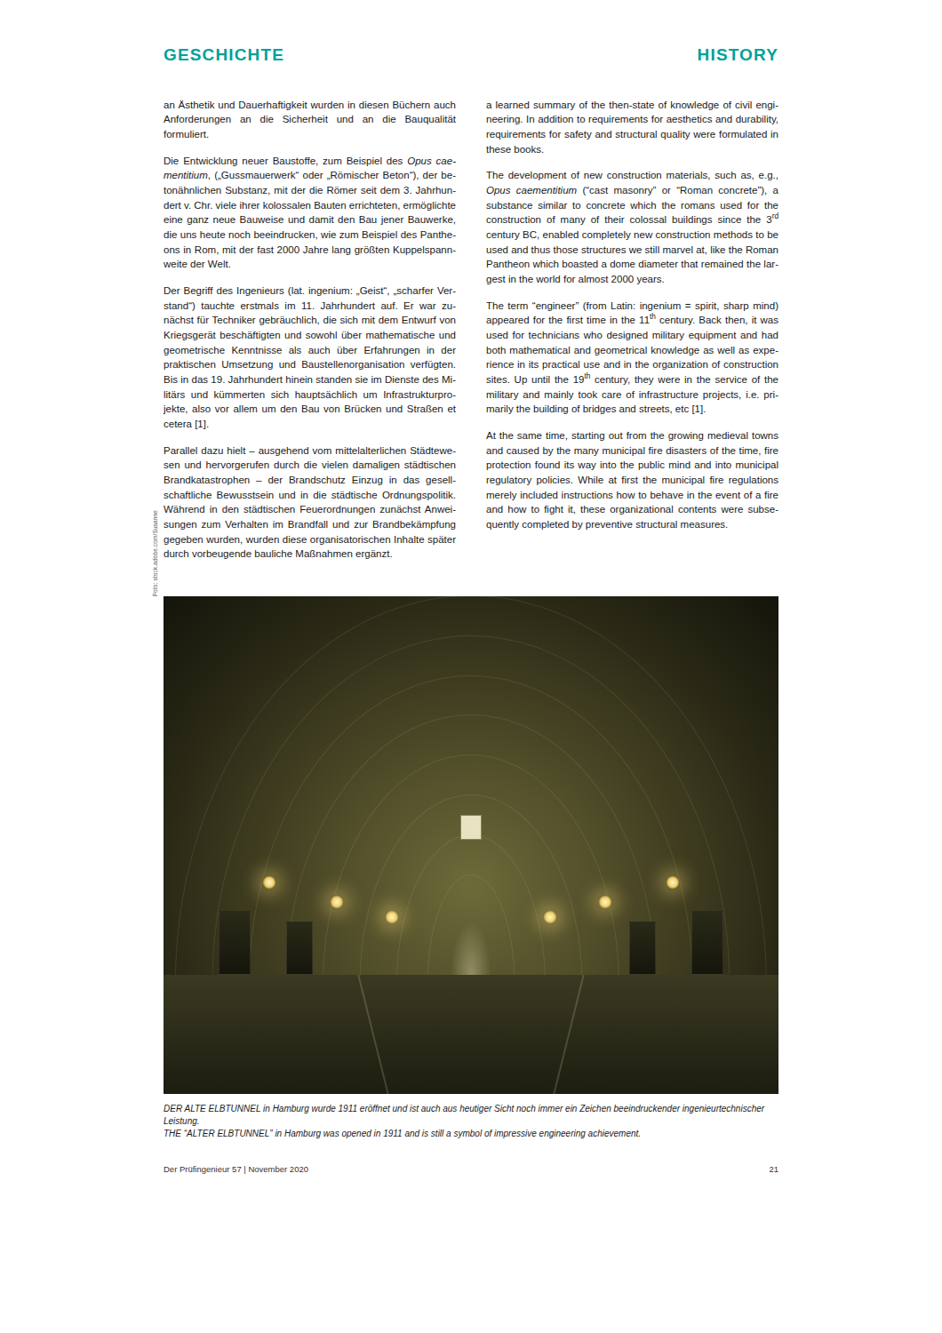GESCHICHTE
HISTORY
an Ästhetik und Dauerhaftigkeit wurden in diesen Büchern auch Anforderungen an die Sicherheit und an die Bauqualität formuliert.
Die Entwicklung neuer Baustoffe, zum Beispiel des Opus caementitium, („Gussmauerwerk“ oder „Römischer Beton“), der betonähnlichen Substanz, mit der die Römer seit dem 3. Jahrhundert v. Chr. viele ihrer kolossalen Bauten errichteten, ermöglichte eine ganz neue Bauweise und damit den Bau jener Bauwerke, die uns heute noch beeindrucken, wie zum Beispiel des Pantheons in Rom, mit der fast 2000 Jahre lang größten Kuppelspannweite der Welt.
Der Begriff des Ingenieurs (lat. ingenium: „Geist“, „scharfer Verstand“) tauchte erstmals im 11. Jahrhundert auf. Er war zunächst für Techniker gebräuchlich, die sich mit dem Entwurf von Kriegsgerät beschäftigten und sowohl über mathematische und geometrische Kenntnisse als auch über Erfahrungen in der praktischen Umsetzung und Baustellenorganisation verfügten. Bis in das 19. Jahrhundert hinein standen sie im Dienste des Militärs und kümmerten sich hauptsächlich um Infrastrukturprojekte, also vor allem um den Bau von Brücken und Straßen et cetera [1].
Parallel dazu hielt – ausgehend vom mittelalterlichen Städtewesen und hervorgerufen durch die vielen damaligen städtischen Brandkatastrophen – der Brandschutz Einzug in das gesellschaftliche Bewusstsein und in die städtische Ordnungspolitik. Während in den städtischen Feuerordnungen zunächst Anweisungen zum Verhalten im Brandfall und zur Brandbekämpfung gegeben wurden, wurden diese organisatorischen Inhalte später durch vorbeugende bauliche Maßnahmen ergänzt.
a learned summary of the then-state of knowledge of civil engineering. In addition to requirements for aesthetics and durability, requirements for safety and structural quality were formulated in these books.
The development of new construction materials, such as, e.g., Opus caementitium (“cast masonry” or “Roman concrete”), a substance similar to concrete which the romans used for the construction of many of their colossal buildings since the 3rd century BC, enabled completely new construction methods to be used and thus those structures we still marvel at, like the Roman Pantheon which boasted a dome diameter that remained the largest in the world for almost 2000 years.
The term “engineer” (from Latin: ingenium = spirit, sharp mind) appeared for the first time in the 11th century. Back then, it was used for technicians who designed military equipment and had both mathematical and geometrical knowledge as well as experience in its practical use and in the organization of construction sites. Up until the 19th century, they were in the service of the military and mainly took care of infrastructure projects, i.e. primarily the building of bridges and streets, etc [1].
At the same time, starting out from the growing medieval towns and caused by the many municipal fire disasters of the time, fire protection found its way into the public mind and into municipal regulatory policies. While at first the municipal fire regulations merely included instructions how to behave in the event of a fire and how to fight it, these organizational contents were subsequently completed by preventive structural measures.
Foto: stock.adobe.com/Susanne
DER ALTE ELBTUNNEL in Hamburg wurde 1911 eröffnet und ist auch aus heutiger Sicht noch immer ein Zeichen beeindruckender ingenieurtechnischer Leistung.
THE “ALTER ELBTUNNEL” in Hamburg was opened in 1911 and is still a symbol of impressive engineering achievement.
Der Prüfingenieur 57 | November 2020
21